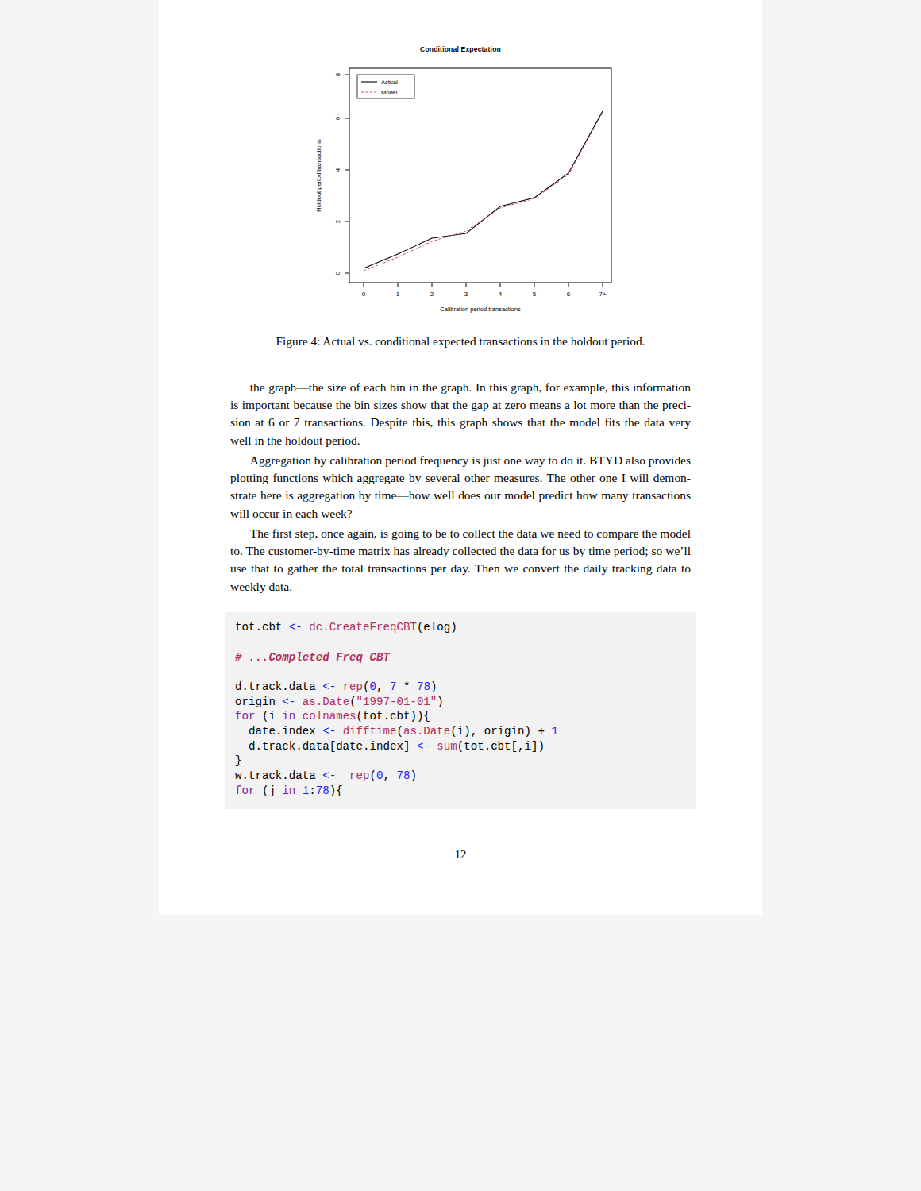Conditional Expectation
0 2 4 6 8 Holdout period transactions 0 1 2 3 4 5 6 7+ Calibration period transactions Actual Model
Figure 4: Actual vs. conditional expected transactions in the holdout period.
the graph—the size of each bin in the graph. In this graph, for example, this information is important because the bin sizes show that the gap at zero means a lot more than the precision at 6 or 7 transactions. Despite this, this graph shows that the model fits the data very well in the holdout period.
Aggregation by calibration period frequency is just one way to do it. BTYD also provides plotting functions which aggregate by several other measures. The other one I will demonstrate here is aggregation by time—how well does our model predict how many transactions will occur in each week?
The first step, once again, is going to be to collect the data we need to compare the model to. The customer-by-time matrix has already collected the data for us by time period; so we’ll use that to gather the total transactions per day. Then we convert the daily tracking data to weekly data.
tot.cbt <- dc.CreateFreqCBT(elog)

# ...Completed Freq CBT

d.track.data <- rep(0, 7 * 78)
origin <- as.Date("1997-01-01")
for (i in colnames(tot.cbt)){
  date.index <- difftime(as.Date(i), origin) + 1
  d.track.data[date.index] <- sum(tot.cbt[,i])
}
w.track.data <-  rep(0, 78)
for (j in 1:78){
12